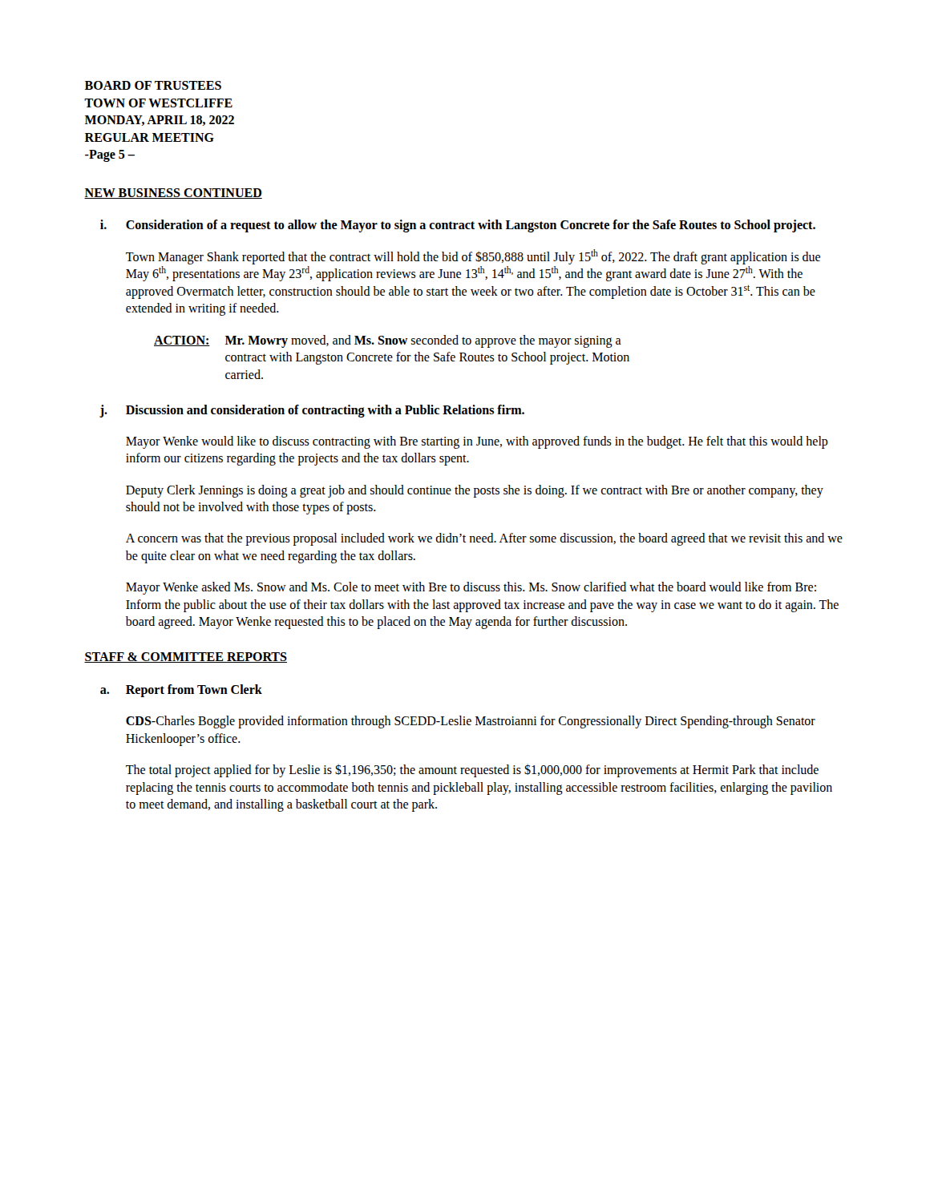BOARD OF TRUSTEES
TOWN OF WESTCLIFFE
MONDAY, APRIL 18, 2022
REGULAR MEETING
-Page 5 –
NEW BUSINESS CONTINUED
i. Consideration of a request to allow the Mayor to sign a contract with Langston Concrete for the Safe Routes to School project.
Town Manager Shank reported that the contract will hold the bid of $850,888 until July 15th of, 2022. The draft grant application is due May 6th, presentations are May 23rd, application reviews are June 13th, 14th, and 15th, and the grant award date is June 27th. With the approved Overmatch letter, construction should be able to start the week or two after. The completion date is October 31st. This can be extended in writing if needed.
ACTION: Mr. Mowry moved, and Ms. Snow seconded to approve the mayor signing a contract with Langston Concrete for the Safe Routes to School project. Motion carried.
j. Discussion and consideration of contracting with a Public Relations firm.
Mayor Wenke would like to discuss contracting with Bre starting in June, with approved funds in the budget. He felt that this would help inform our citizens regarding the projects and the tax dollars spent.
Deputy Clerk Jennings is doing a great job and should continue the posts she is doing. If we contract with Bre or another company, they should not be involved with those types of posts.
A concern was that the previous proposal included work we didn’t need. After some discussion, the board agreed that we revisit this and we be quite clear on what we need regarding the tax dollars.
Mayor Wenke asked Ms. Snow and Ms. Cole to meet with Bre to discuss this. Ms. Snow clarified what the board would like from Bre: Inform the public about the use of their tax dollars with the last approved tax increase and pave the way in case we want to do it again. The board agreed. Mayor Wenke requested this to be placed on the May agenda for further discussion.
STAFF & COMMITTEE REPORTS
a.
Report from Town Clerk
CDS-Charles Boggle provided information through SCEDD-Leslie Mastroianni for Congressionally Direct Spending-through Senator Hickenlooper’s office.
The total project applied for by Leslie is $1,196,350; the amount requested is $1,000,000 for improvements at Hermit Park that include replacing the tennis courts to accommodate both tennis and pickleball play, installing accessible restroom facilities, enlarging the pavilion to meet demand, and installing a basketball court at the park.